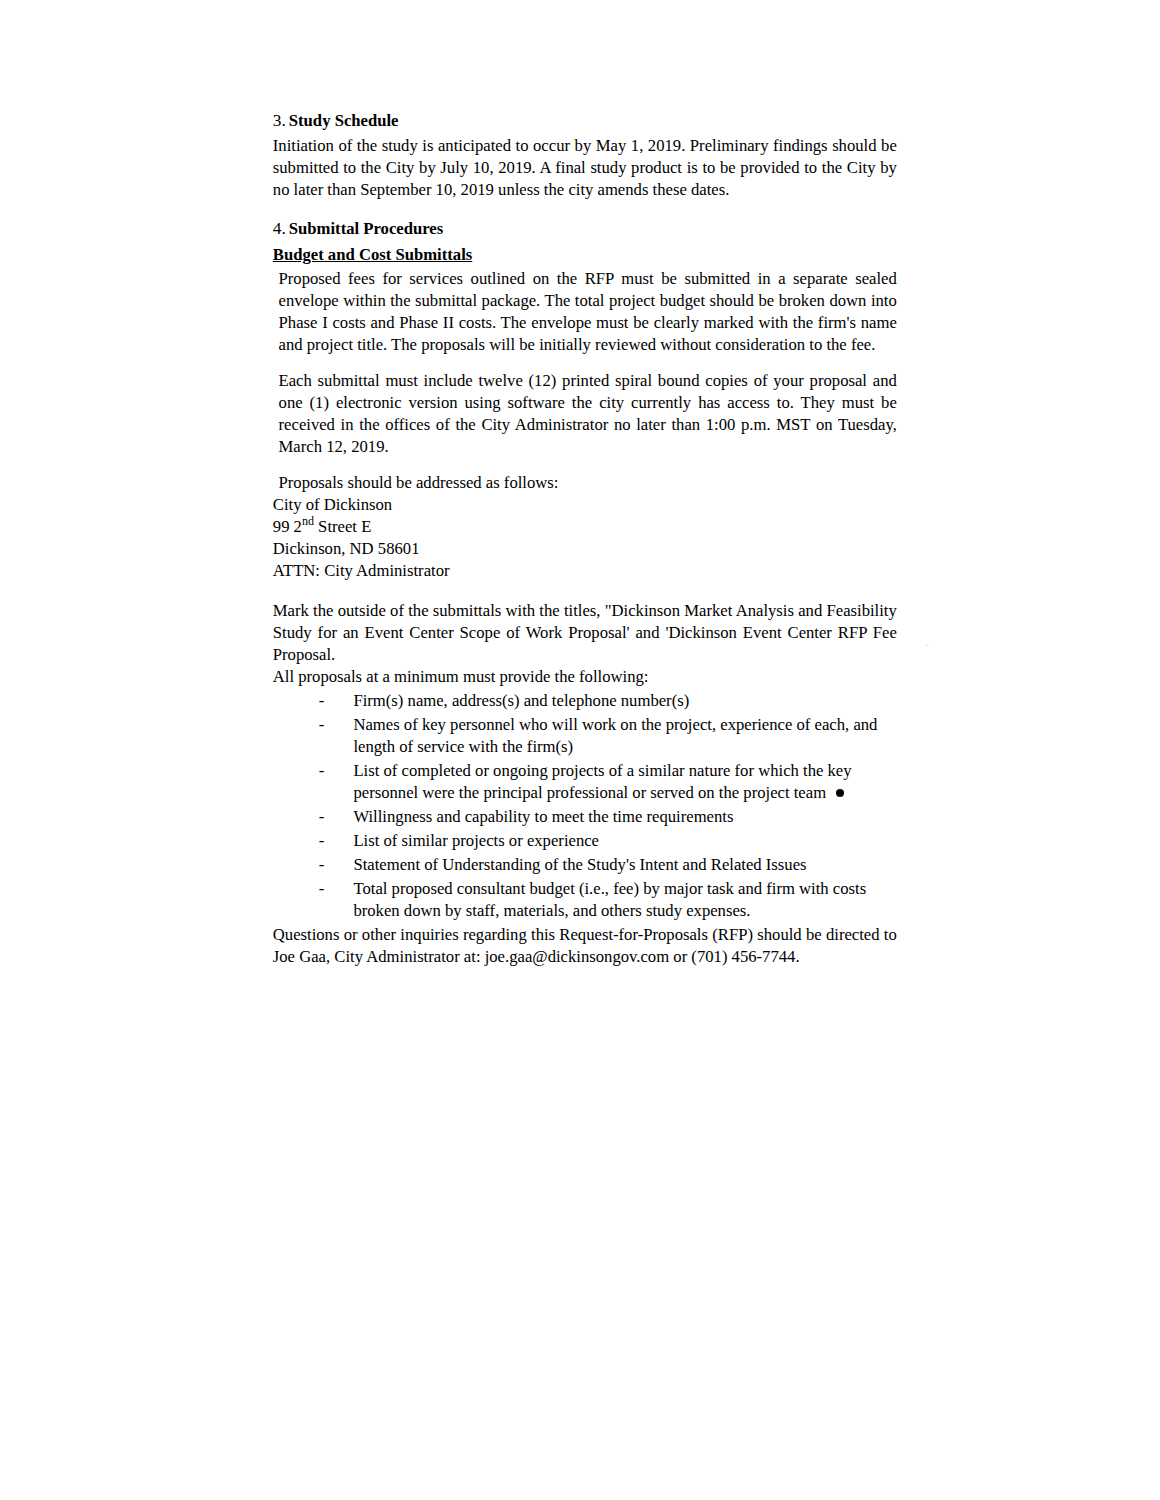3.
Study Schedule
Initiation of the study is anticipated to occur by May 1, 2019. Preliminary findings should be submitted to the City by July 10, 2019. A final study product is to be provided to the City by no later than September 10, 2019 unless the city amends these dates.
4.
Submittal Procedures
Budget and Cost Submittals
Proposed fees for services outlined on the RFP must be submitted in a separate sealed envelope within the submittal package. The total project budget should be broken down into Phase I costs and Phase II costs. The envelope must be clearly marked with the firm's name and project title. The proposals will be initially reviewed without consideration to the fee.
Each submittal must include twelve (12) printed spiral bound copies of your proposal and one (1) electronic version using software the city currently has access to. They must be received in the offices of the City Administrator no later than 1:00 p.m. MST on Tuesday, March 12, 2019.
Proposals should be addressed as follows:
City of Dickinson
99 2nd Street E
Dickinson, ND 58601
ATTN: City Administrator
Mark the outside of the submittals with the titles, "Dickinson Market Analysis and Feasibility Study for an Event Center Scope of Work Proposal' and 'Dickinson Event Center RFP Fee Proposal.
All proposals at a minimum must provide the following:
Firm(s) name, address(s) and telephone number(s)
Names of key personnel who will work on the project, experience of each, and length of service with the firm(s)
List of completed or ongoing projects of a similar nature for which the key personnel were the principal professional or served on the project team
Willingness and capability to meet the time requirements
List of similar projects or experience
Statement of Understanding of the Study's Intent and Related Issues
Total proposed consultant budget (i.e., fee) by major task and firm with costs broken down by staff, materials, and others study expenses.
Questions or other inquiries regarding this Request-for-Proposals (RFP) should be directed to Joe Gaa, City Administrator at: joe.gaa@dickinsongov.com or (701) 456-7744.
.